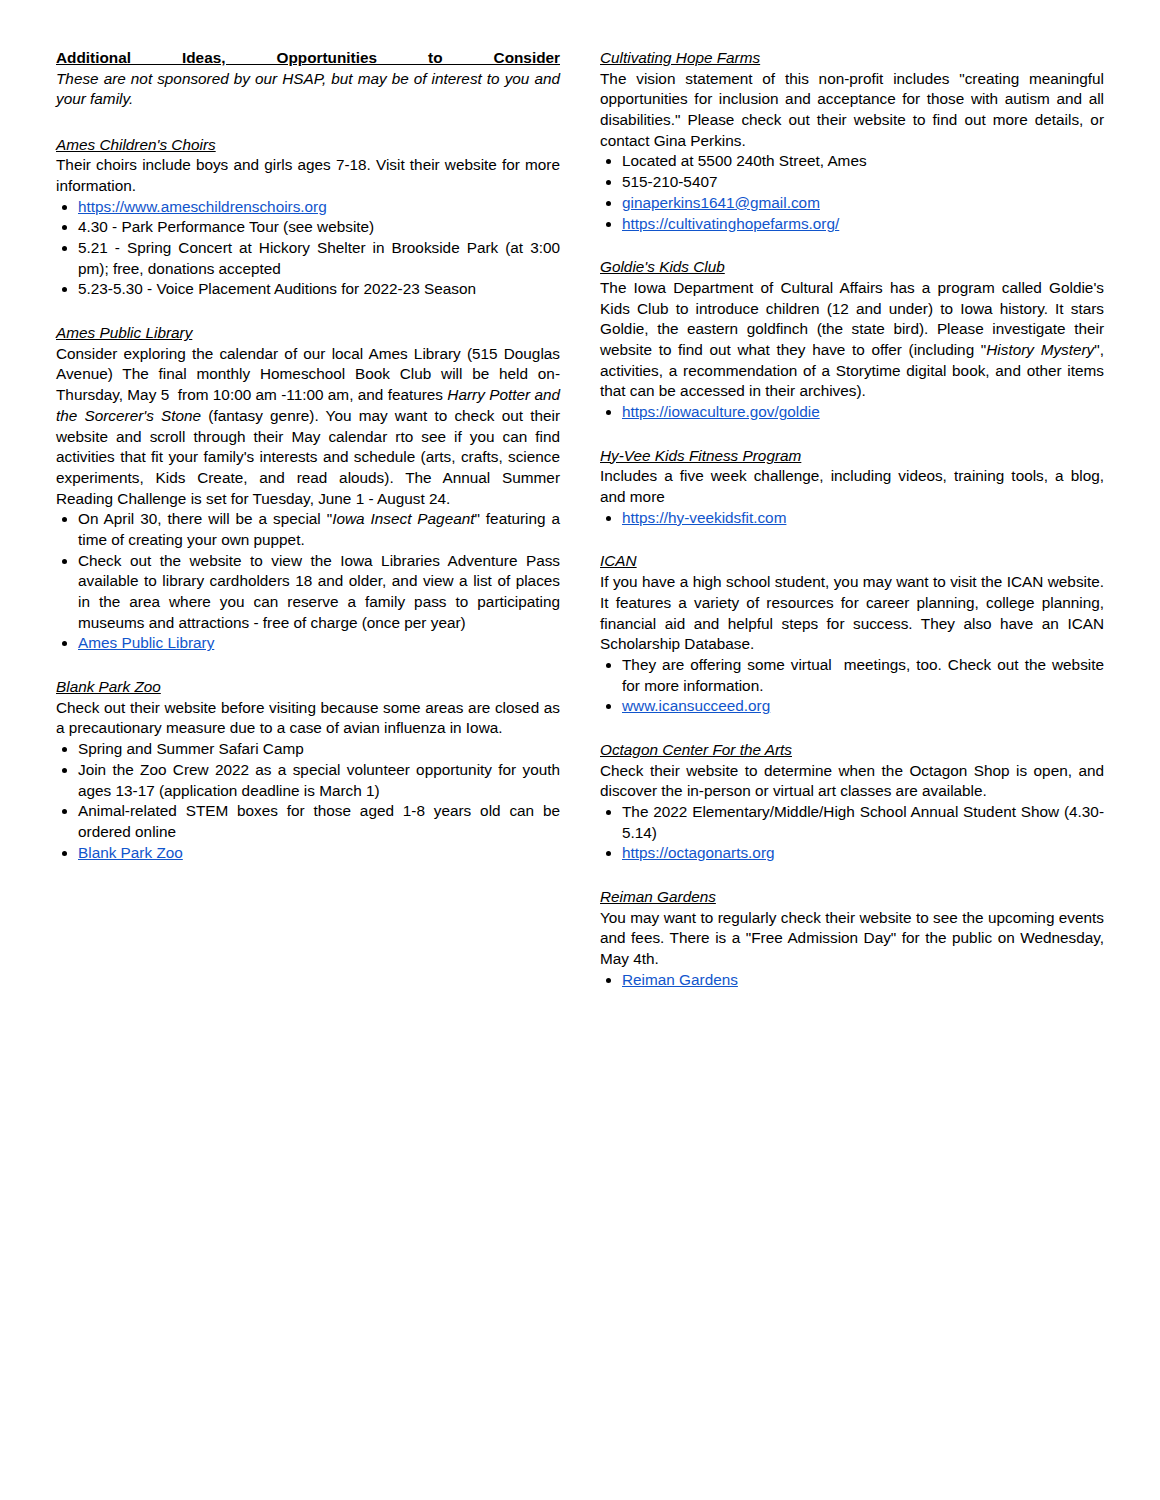Additional Ideas, Opportunities to Consider
These are not sponsored by our HSAP, but may be of interest to you and your family.
Ames Children's Choirs
Their choirs include boys and girls ages 7-18. Visit their website for more information.
https://www.ameschildrenschoirs.org
4.30 - Park Performance Tour (see website)
5.21 - Spring Concert at Hickory Shelter in Brookside Park (at 3:00 pm); free, donations accepted
5.23-5.30 - Voice Placement Auditions for 2022-23 Season
Ames Public Library
Consider exploring the calendar of our local Ames Library (515 Douglas Avenue) The final monthly Homeschool Book Club will be held on-Thursday, May 5 from 10:00 am -11:00 am, and features Harry Potter and the Sorcerer's Stone (fantasy genre). You may want to check out their website and scroll through their May calendar rto see if you can find activities that fit your family's interests and schedule (arts, crafts, science experiments, Kids Create, and read alouds). The Annual Summer Reading Challenge is set for Tuesday, June 1 - August 24.
On April 30, there will be a special "Iowa Insect Pageant" featuring a time of creating your own puppet.
Check out the website to view the Iowa Libraries Adventure Pass available to library cardholders 18 and older, and view a list of places in the area where you can reserve a family pass to participating museums and attractions - free of charge (once per year)
Ames Public Library
Blank Park Zoo
Check out their website before visiting because some areas are closed as a precautionary measure due to a case of avian influenza in Iowa.
Spring and Summer Safari Camp
Join the Zoo Crew 2022 as a special volunteer opportunity for youth ages 13-17 (application deadline is March 1)
Animal-related STEM boxes for those aged 1-8 years old can be ordered online
Blank Park Zoo
Cultivating Hope Farms
The vision statement of this non-profit includes "creating meaningful opportunities for inclusion and acceptance for those with autism and all disabilities." Please check out their website to find out more details, or contact Gina Perkins.
Located at 5500 240th Street, Ames
515-210-5407
ginaperkins1641@gmail.com
https://cultivatinghopefarms.org/
Goldie's Kids Club
The Iowa Department of Cultural Affairs has a program called Goldie's Kids Club to introduce children (12 and under) to Iowa history. It stars Goldie, the eastern goldfinch (the state bird). Please investigate their website to find out what they have to offer (including "History Mystery", activities, a recommendation of a Storytime digital book, and other items that can be accessed in their archives).
https://iowaculture.gov/goldie
Hy-Vee Kids Fitness Program
Includes a five week challenge, including videos, training tools, a blog, and more
https://hy-veekidsfit.com
ICAN
If you have a high school student, you may want to visit the ICAN website. It features a variety of resources for career planning, college planning, financial aid and helpful steps for success. They also have an ICAN Scholarship Database.
They are offering some virtual meetings, too. Check out the website for more information.
www.icansucceed.org
Octagon Center For the Arts
Check their website to determine when the Octagon Shop is open, and discover the in-person or virtual art classes are available.
The 2022 Elementary/Middle/High School Annual Student Show (4.30-5.14)
https://octagonarts.org
Reiman Gardens
You may want to regularly check their website to see the upcoming events and fees. There is a "Free Admission Day" for the public on Wednesday, May 4th.
Reiman Gardens